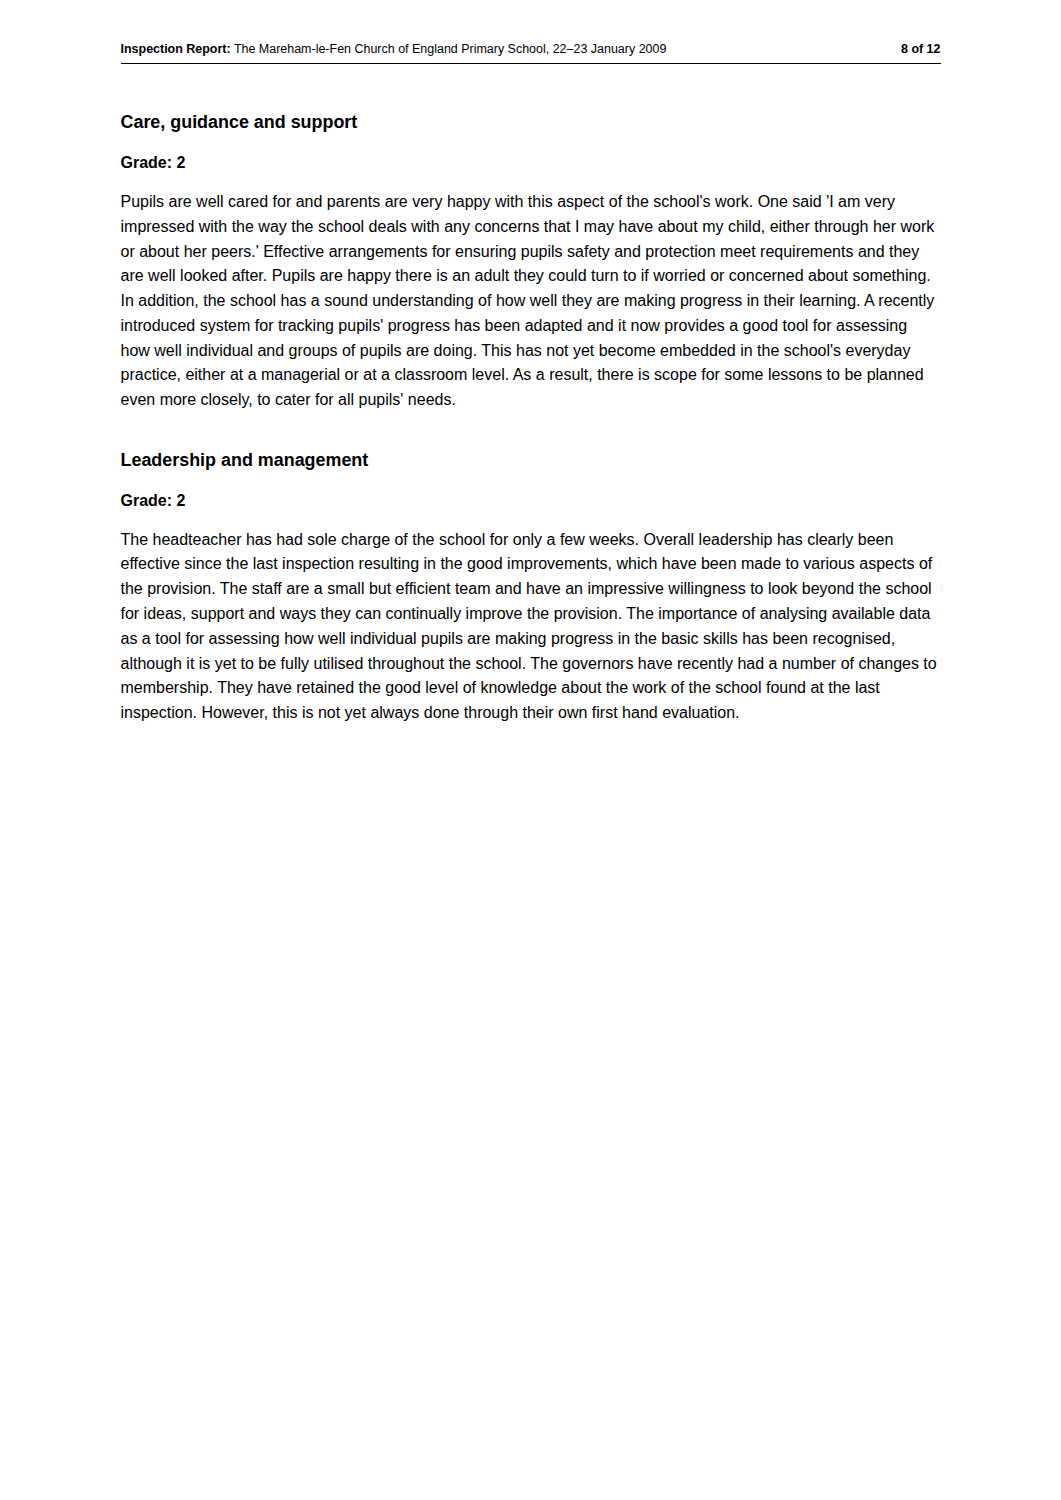Inspection Report: The Mareham-le-Fen Church of England Primary School, 22–23 January 2009 8 of 12
Care, guidance and support
Grade: 2
Pupils are well cared for and parents are very happy with this aspect of the school's work. One said 'I am very impressed with the way the school deals with any concerns that I may have about my child, either through her work or about her peers.' Effective arrangements for ensuring pupils safety and protection meet requirements and they are well looked after. Pupils are happy there is an adult they could turn to if worried or concerned about something. In addition, the school has a sound understanding of how well they are making progress in their learning. A recently introduced system for tracking pupils' progress has been adapted and it now provides a good tool for assessing how well individual and groups of pupils are doing. This has not yet become embedded in the school's everyday practice, either at a managerial or at a classroom level. As a result, there is scope for some lessons to be planned even more closely, to cater for all pupils' needs.
Leadership and management
Grade: 2
The headteacher has had sole charge of the school for only a few weeks. Overall leadership has clearly been effective since the last inspection resulting in the good improvements, which have been made to various aspects of the provision. The staff are a small but efficient team and have an impressive willingness to look beyond the school for ideas, support and ways they can continually improve the provision. The importance of analysing available data as a tool for assessing how well individual pupils are making progress in the basic skills has been recognised, although it is yet to be fully utilised throughout the school. The governors have recently had a number of changes to membership. They have retained the good level of knowledge about the work of the school found at the last inspection. However, this is not yet always done through their own first hand evaluation.